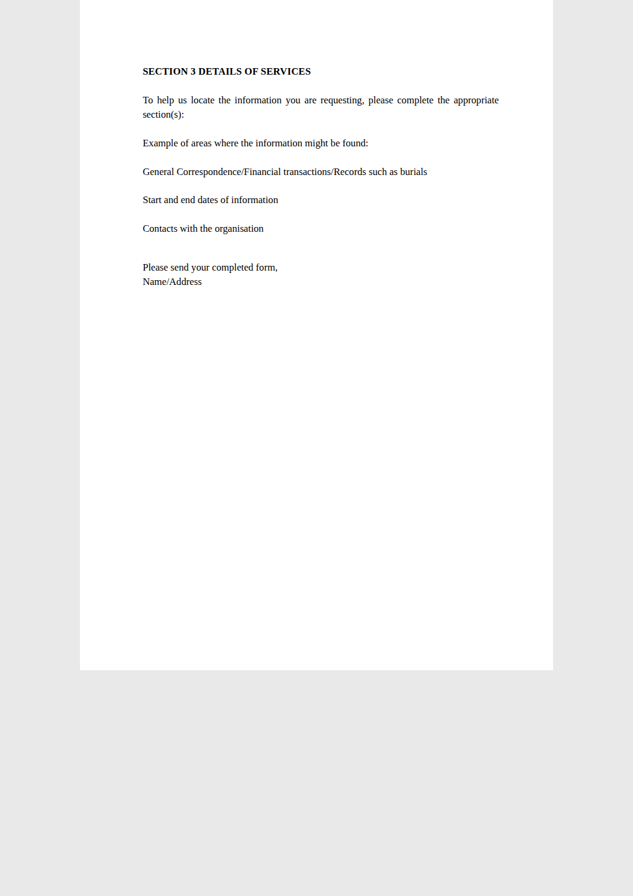SECTION 3 DETAILS OF SERVICES
To help us locate the information you are requesting, please complete the appropriate section(s):
Example of areas where the information might be found:
General Correspondence/Financial transactions/Records such as burials
Start and end dates of information
Contacts with the organisation
Please send your completed form,
Name/Address